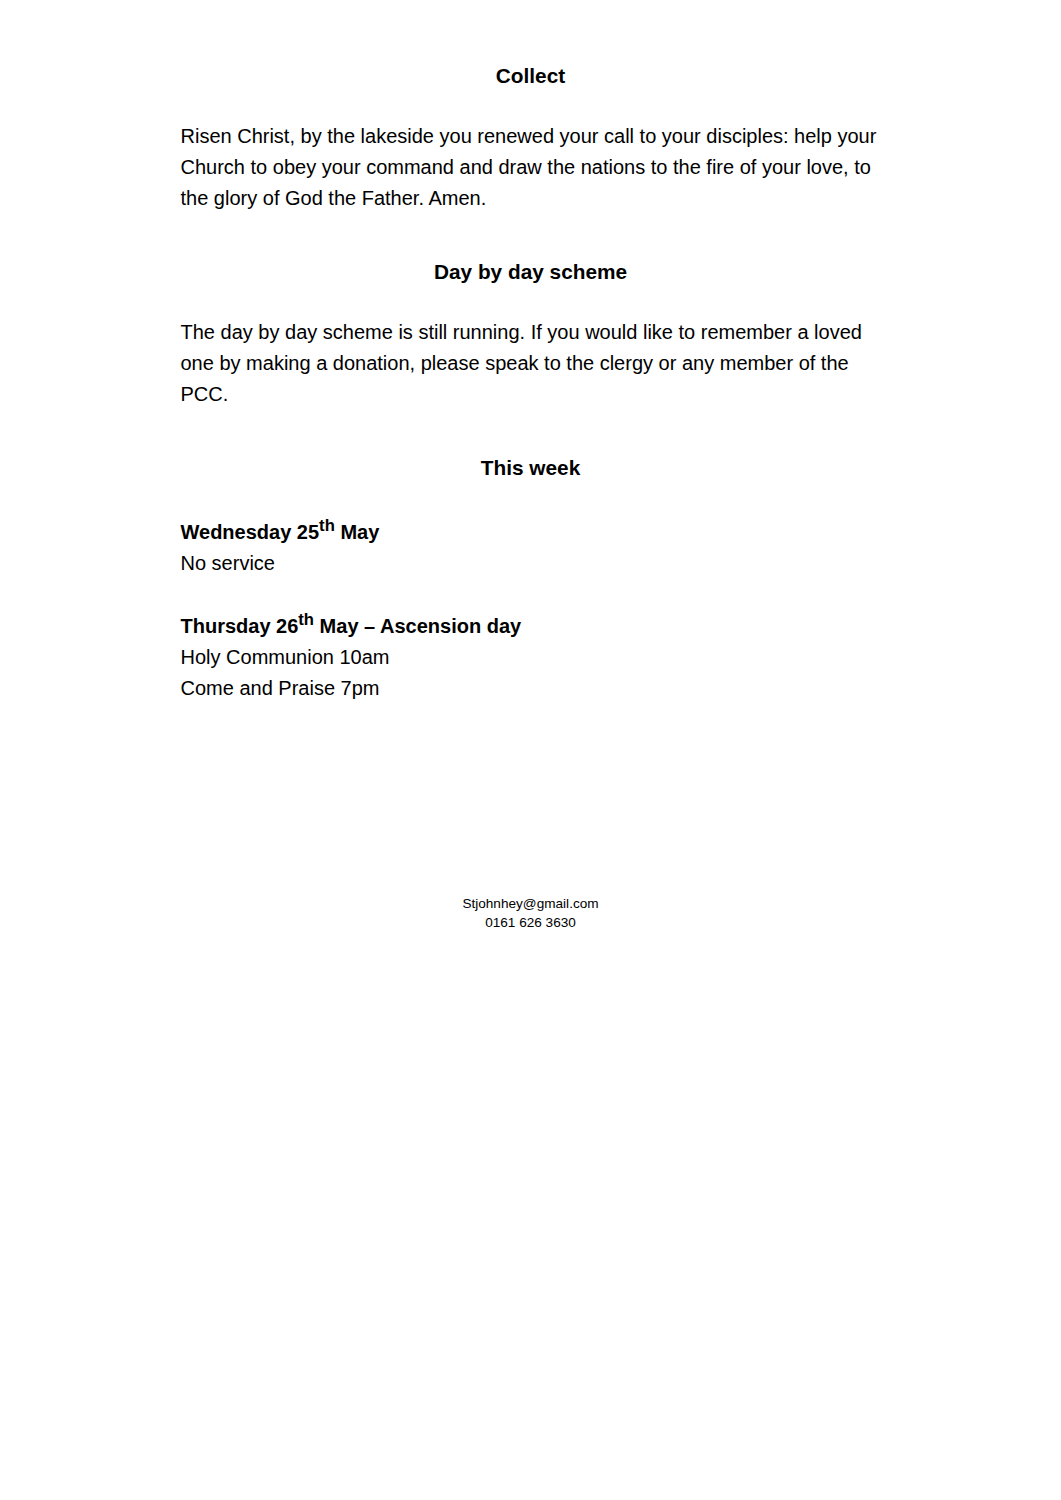Collect
Risen Christ, by the lakeside you renewed your call to your disciples: help your Church to obey your command and draw the nations to the fire of your love, to the glory of God the Father. Amen.
Day by day scheme
The day by day scheme is still running. If you would like to remember a loved one by making a donation, please speak to the clergy or any member of the PCC.
This week
Wednesday 25th May
No service
Thursday 26th May – Ascension day
Holy Communion 10am
Come and Praise 7pm
Stjohnhey@gmail.com
0161 626 3630